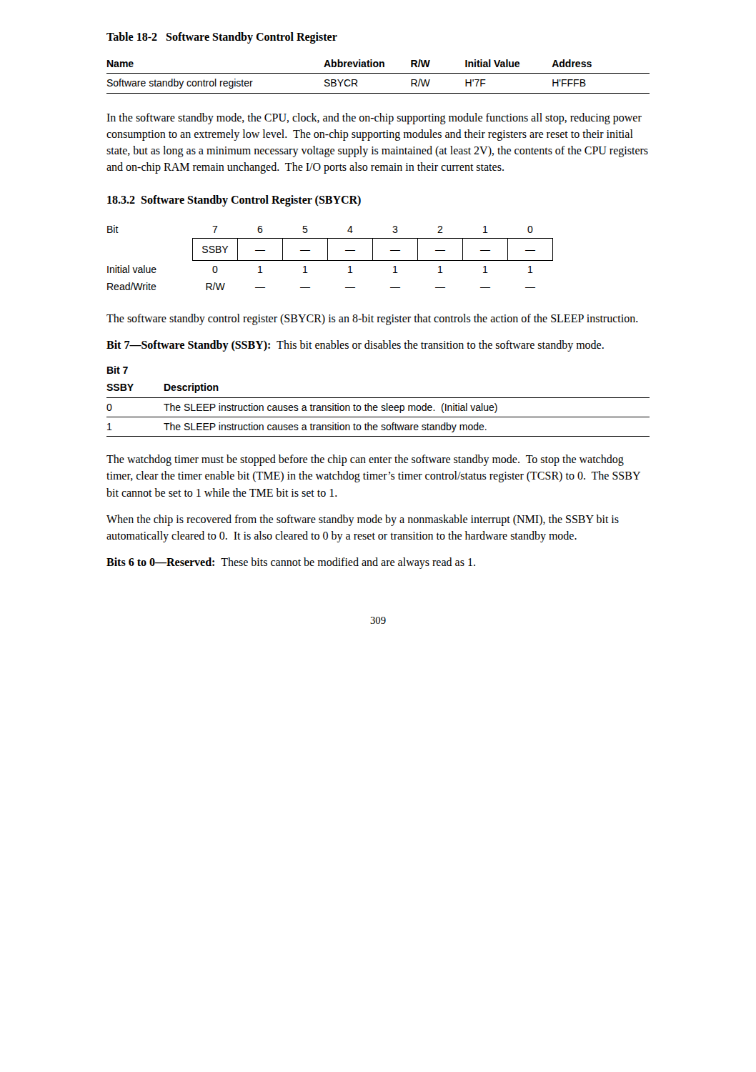Table 18-2 Software Standby Control Register
| Name | Abbreviation | R/W | Initial Value | Address |
| --- | --- | --- | --- | --- |
| Software standby control register | SBYCR | R/W | H'7F | H'FFFB |
In the software standby mode, the CPU, clock, and the on-chip supporting module functions all stop, reducing power consumption to an extremely low level. The on-chip supporting modules and their registers are reset to their initial state, but as long as a minimum necessary voltage supply is maintained (at least 2V), the contents of the CPU registers and on-chip RAM remain unchanged. The I/O ports also remain in their current states.
18.3.2 Software Standby Control Register (SBYCR)
| Bit | 7 | 6 | 5 | 4 | 3 | 2 | 1 | 0 |
| | SSBY | — | — | — | — | — | — | — |
| Initial value | 0 | 1 | 1 | 1 | 1 | 1 | 1 | 1 |
| Read/Write | R/W | — | — | — | — | — | — | — |
The software standby control register (SBYCR) is an 8-bit register that controls the action of the SLEEP instruction.
Bit 7—Software Standby (SSBY): This bit enables or disables the transition to the software standby mode.
Bit 7
| SSBY | Description |
| --- | --- |
| 0 | The SLEEP instruction causes a transition to the sleep mode. (Initial value) |
| 1 | The SLEEP instruction causes a transition to the software standby mode. |
The watchdog timer must be stopped before the chip can enter the software standby mode. To stop the watchdog timer, clear the timer enable bit (TME) in the watchdog timer’s timer control/status register (TCSR) to 0. The SSBY bit cannot be set to 1 while the TME bit is set to 1.
When the chip is recovered from the software standby mode by a nonmaskable interrupt (NMI), the SSBY bit is automatically cleared to 0. It is also cleared to 0 by a reset or transition to the hardware standby mode.
Bits 6 to 0—Reserved: These bits cannot be modified and are always read as 1.
309